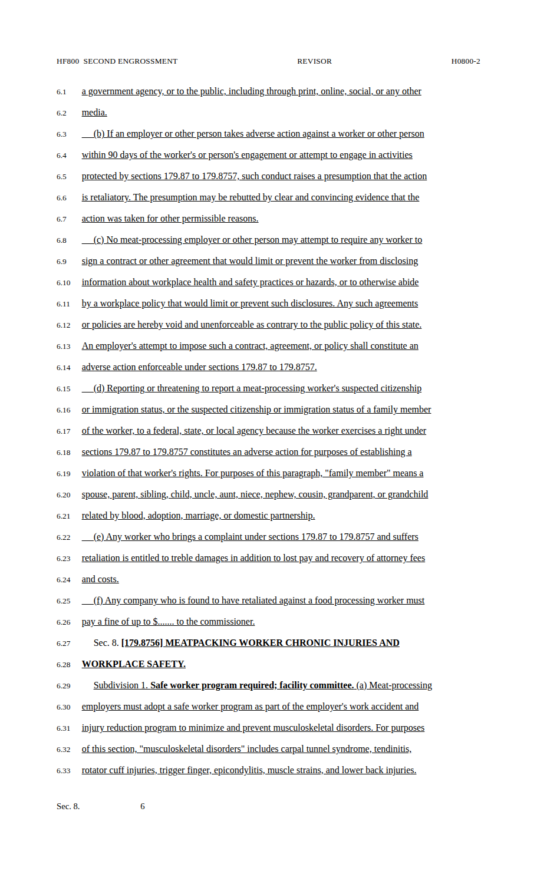HF800 SECOND ENGROSSMENT REVISOR H0800-2
6.1 a government agency, or to the public, including through print, online, social, or any other
6.2 media.
6.3 (b) If an employer or other person takes adverse action against a worker or other person
6.4 within 90 days of the worker's or person's engagement or attempt to engage in activities
6.5 protected by sections 179.87 to 179.8757, such conduct raises a presumption that the action
6.6 is retaliatory. The presumption may be rebutted by clear and convincing evidence that the
6.7 action was taken for other permissible reasons.
6.8 (c) No meat-processing employer or other person may attempt to require any worker to
6.9 sign a contract or other agreement that would limit or prevent the worker from disclosing
6.10 information about workplace health and safety practices or hazards, or to otherwise abide
6.11 by a workplace policy that would limit or prevent such disclosures. Any such agreements
6.12 or policies are hereby void and unenforceable as contrary to the public policy of this state.
6.13 An employer's attempt to impose such a contract, agreement, or policy shall constitute an
6.14 adverse action enforceable under sections 179.87 to 179.8757.
6.15 (d) Reporting or threatening to report a meat-processing worker's suspected citizenship
6.16 or immigration status, or the suspected citizenship or immigration status of a family member
6.17 of the worker, to a federal, state, or local agency because the worker exercises a right under
6.18 sections 179.87 to 179.8757 constitutes an adverse action for purposes of establishing a
6.19 violation of that worker's rights. For purposes of this paragraph, "family member" means a
6.20 spouse, parent, sibling, child, uncle, aunt, niece, nephew, cousin, grandparent, or grandchild
6.21 related by blood, adoption, marriage, or domestic partnership.
6.22 (e) Any worker who brings a complaint under sections 179.87 to 179.8757 and suffers
6.23 retaliation is entitled to treble damages in addition to lost pay and recovery of attorney fees
6.24 and costs.
6.25 (f) Any company who is found to have retaliated against a food processing worker must
6.26 pay a fine of up to $....... to the commissioner.
6.27 Sec. 8. [179.8756] MEATPACKING WORKER CHRONIC INJURIES AND
6.28 WORKPLACE SAFETY.
6.29 Subdivision 1. Safe worker program required; facility committee. (a) Meat-processing
6.30 employers must adopt a safe worker program as part of the employer's work accident and
6.31 injury reduction program to minimize and prevent musculoskeletal disorders. For purposes
6.32 of this section, "musculoskeletal disorders" includes carpal tunnel syndrome, tendinitis,
6.33 rotator cuff injuries, trigger finger, epicondylitis, muscle strains, and lower back injuries.
Sec. 8. 6